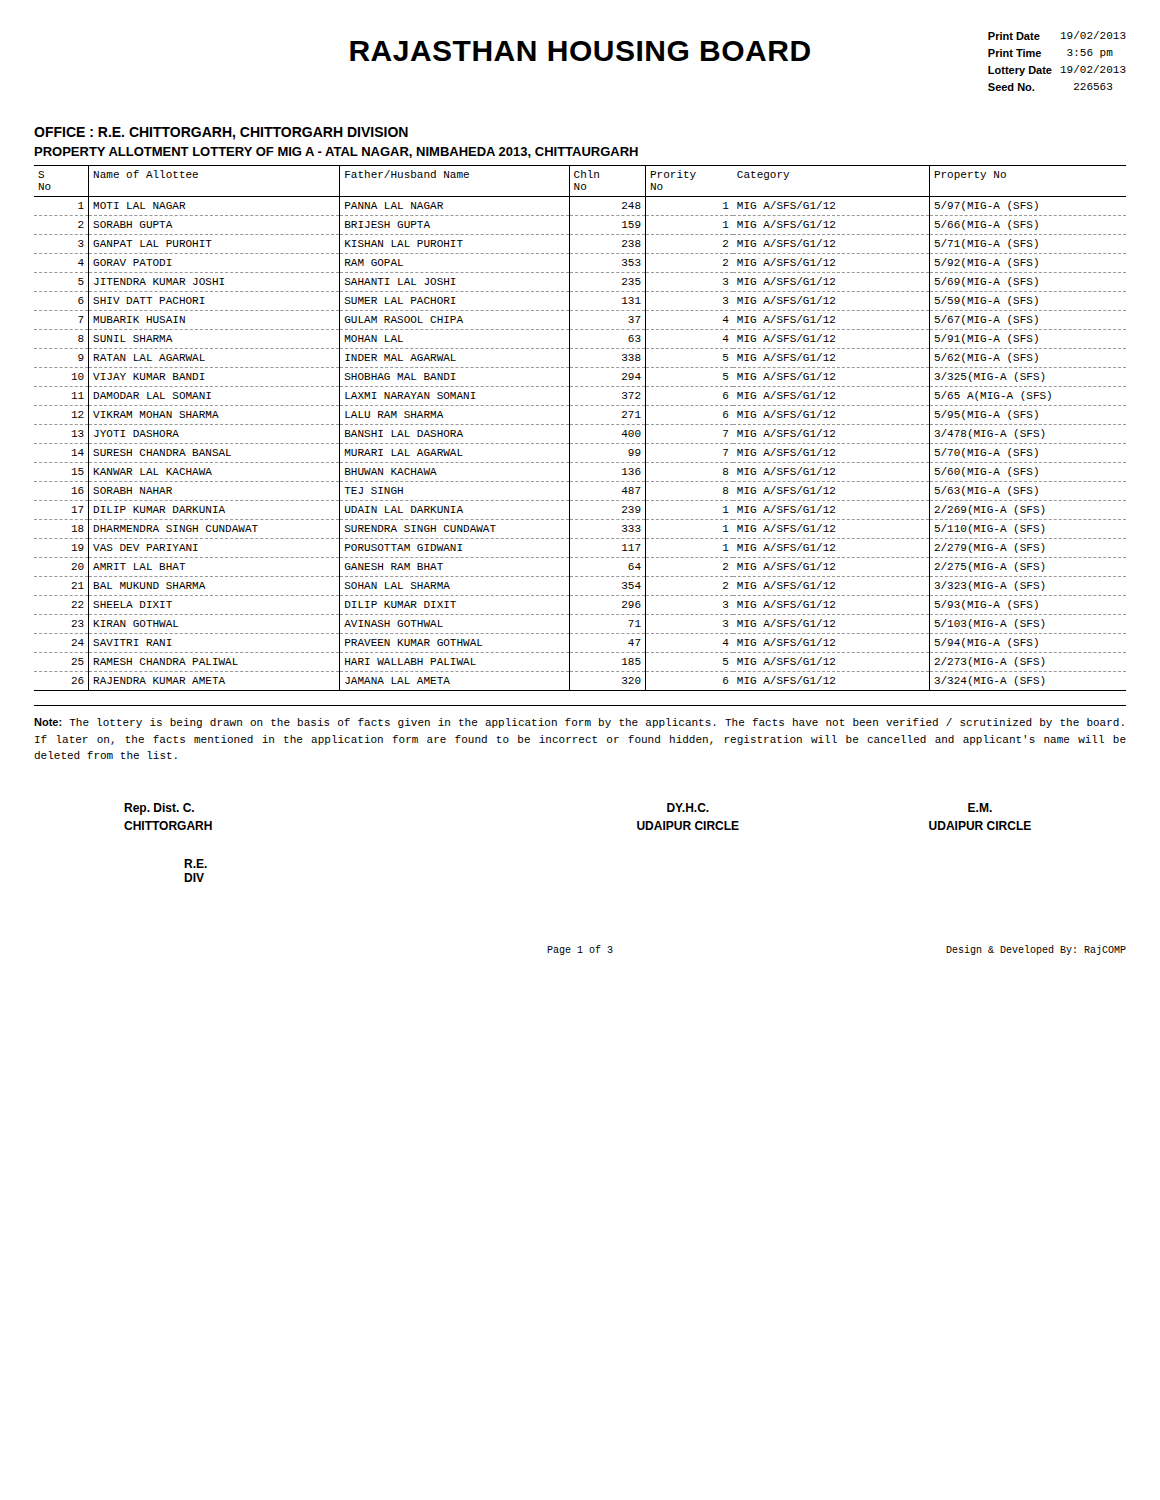RAJASTHAN HOUSING BOARD
| Print Date | 19/02/2013 |
| Print Time | 3:56 pm |
| Lottery Date | 19/02/2013 |
| Seed No. | 226563 |
OFFICE : R.E. CHITTORGARH, CHITTORGARH DIVISION
PROPERTY ALLOTMENT LOTTERY OF MIG A - ATAL NAGAR, NIMBAHEDA 2013, CHITTAURGARH
| S No | Name of Allottee | Father/Husband Name | Chln No | Prority No | Category | Property No |
| --- | --- | --- | --- | --- | --- | --- |
| 1 | MOTI LAL NAGAR | PANNA LAL NAGAR | 248 | 1 | MIG A/SFS/G1/12 | 5/97(MIG-A (SFS) |
| 2 | SORABH GUPTA | BRIJESH GUPTA | 159 | 1 | MIG A/SFS/G1/12 | 5/66(MIG-A (SFS) |
| 3 | GANPAT LAL PUROHIT | KISHAN LAL PUROHIT | 238 | 2 | MIG A/SFS/G1/12 | 5/71(MIG-A (SFS) |
| 4 | GORAV PATODI | RAM GOPAL | 353 | 2 | MIG A/SFS/G1/12 | 5/92(MIG-A (SFS) |
| 5 | JITENDRA KUMAR JOSHI | SAHANTI LAL JOSHI | 235 | 3 | MIG A/SFS/G1/12 | 5/69(MIG-A (SFS) |
| 6 | SHIV DATT PACHORI | SUMER LAL PACHORI | 131 | 3 | MIG A/SFS/G1/12 | 5/59(MIG-A (SFS) |
| 7 | MUBARIK HUSAIN | GULAM RASOOL CHIPA | 37 | 4 | MIG A/SFS/G1/12 | 5/67(MIG-A (SFS) |
| 8 | SUNIL SHARMA | MOHAN LAL | 63 | 4 | MIG A/SFS/G1/12 | 5/91(MIG-A (SFS) |
| 9 | RATAN LAL AGARWAL | INDER MAL AGARWAL | 338 | 5 | MIG A/SFS/G1/12 | 5/62(MIG-A (SFS) |
| 10 | VIJAY KUMAR BANDI | SHOBHAG MAL BANDI | 294 | 5 | MIG A/SFS/G1/12 | 3/325(MIG-A (SFS) |
| 11 | DAMODAR LAL SOMANI | LAXMI NARAYAN SOMANI | 372 | 6 | MIG A/SFS/G1/12 | 5/65 A(MIG-A (SFS) |
| 12 | VIKRAM MOHAN SHARMA | LALU RAM SHARMA | 271 | 6 | MIG A/SFS/G1/12 | 5/95(MIG-A (SFS) |
| 13 | JYOTI DASHORA | BANSHI LAL DASHORA | 400 | 7 | MIG A/SFS/G1/12 | 3/478(MIG-A (SFS) |
| 14 | SURESH CHANDRA BANSAL | MURARI LAL AGARWAL | 99 | 7 | MIG A/SFS/G1/12 | 5/70(MIG-A (SFS) |
| 15 | KANWAR LAL KACHAWA | BHUWAN KACHAWA | 136 | 8 | MIG A/SFS/G1/12 | 5/60(MIG-A (SFS) |
| 16 | SORABH NAHAR | TEJ SINGH | 487 | 8 | MIG A/SFS/G1/12 | 5/63(MIG-A (SFS) |
| 17 | DILIP KUMAR DARKUNIA | UDAIN LAL DARKUNIA | 239 | 1 | MIG A/SFS/G1/12 | 2/269(MIG-A (SFS) |
| 18 | DHARMENDRA SINGH CUNDAWAT | SURENDRA SINGH CUNDAWAT | 333 | 1 | MIG A/SFS/G1/12 | 5/110(MIG-A (SFS) |
| 19 | VAS DEV PARIYANI | PORUSOTTAM GIDWANI | 117 | 1 | MIG A/SFS/G1/12 | 2/279(MIG-A (SFS) |
| 20 | AMRIT LAL BHAT | GANESH RAM BHAT | 64 | 2 | MIG A/SFS/G1/12 | 2/275(MIG-A (SFS) |
| 21 | BAL MUKUND SHARMA | SOHAN LAL SHARMA | 354 | 2 | MIG A/SFS/G1/12 | 3/323(MIG-A (SFS) |
| 22 | SHEELA DIXIT | DILIP KUMAR DIXIT | 296 | 3 | MIG A/SFS/G1/12 | 5/93(MIG-A (SFS) |
| 23 | KIRAN GOTHWAL | AVINASH GOTHWAL | 71 | 3 | MIG A/SFS/G1/12 | 5/103(MIG-A (SFS) |
| 24 | SAVITRI RANI | PRAVEEN KUMAR GOTHWAL | 47 | 4 | MIG A/SFS/G1/12 | 5/94(MIG-A (SFS) |
| 25 | RAMESH CHANDRA PALIWAL | HARI WALLABH PALIWAL | 185 | 5 | MIG A/SFS/G1/12 | 2/273(MIG-A (SFS) |
| 26 | RAJENDRA KUMAR AMETA | JAMANA LAL AMETA | 320 | 6 | MIG A/SFS/G1/12 | 3/324(MIG-A (SFS) |
Note: The lottery is being drawn on the basis of facts given in the application form by the applicants. The facts have not been verified / scrutinized by the board. If later on, the facts mentioned in the application form are found to be incorrect or found hidden, registration will be cancelled and applicant's name will be deleted from the list.
| Rep. Dist. C. | DY.H.C. | E.M. |
| CHITTORGARH | UDAIPUR CIRCLE | UDAIPUR CIRCLE |
R.E.
DIV
Page 1 of 3
Design & Developed By: RajCOMP